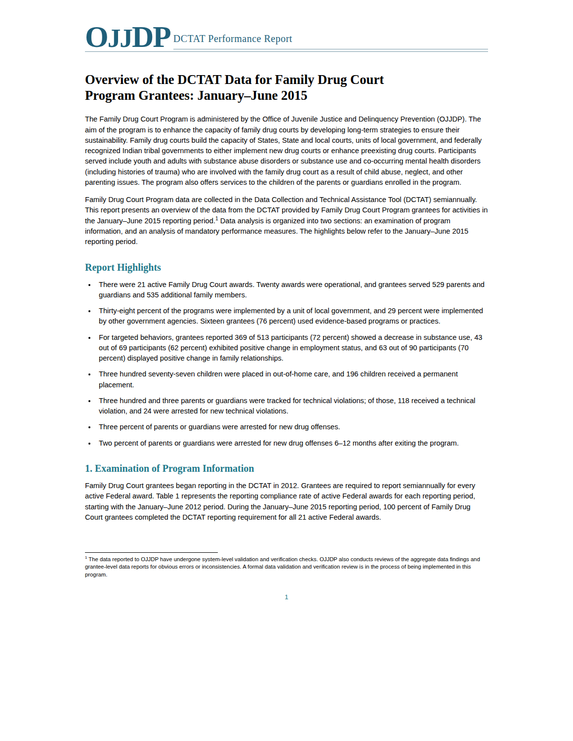OJJDP
DCTAT Performance Report
Overview of the DCTAT Data for Family Drug Court
Program Grantees: January–June 2015
The Family Drug Court Program is administered by the Office of Juvenile Justice and Delinquency Prevention (OJJDP). The aim of the program is to enhance the capacity of family drug courts by developing long-term strategies to ensure their sustainability. Family drug courts build the capacity of States, State and local courts, units of local government, and federally recognized Indian tribal governments to either implement new drug courts or enhance preexisting drug courts. Participants served include youth and adults with substance abuse disorders or substance use and co-occurring mental health disorders (including histories of trauma) who are involved with the family drug court as a result of child abuse, neglect, and other parenting issues. The program also offers services to the children of the parents or guardians enrolled in the program.
Family Drug Court Program data are collected in the Data Collection and Technical Assistance Tool (DCTAT) semiannually. This report presents an overview of the data from the DCTAT provided by Family Drug Court Program grantees for activities in the January–June 2015 reporting period.1 Data analysis is organized into two sections: an examination of program information, and an analysis of mandatory performance measures. The highlights below refer to the January–June 2015 reporting period.
Report Highlights
There were 21 active Family Drug Court awards. Twenty awards were operational, and grantees served 529 parents and guardians and 535 additional family members.
Thirty-eight percent of the programs were implemented by a unit of local government, and 29 percent were implemented by other government agencies. Sixteen grantees (76 percent) used evidence-based programs or practices.
For targeted behaviors, grantees reported 369 of 513 participants (72 percent) showed a decrease in substance use, 43 out of 69 participants (62 percent) exhibited positive change in employment status, and 63 out of 90 participants (70 percent) displayed positive change in family relationships.
Three hundred seventy-seven children were placed in out-of-home care, and 196 children received a permanent placement.
Three hundred and three parents or guardians were tracked for technical violations; of those, 118 received a technical violation, and 24 were arrested for new technical violations.
Three percent of parents or guardians were arrested for new drug offenses.
Two percent of parents or guardians were arrested for new drug offenses 6–12 months after exiting the program.
1. Examination of Program Information
Family Drug Court grantees began reporting in the DCTAT in 2012. Grantees are required to report semiannually for every active Federal award. Table 1 represents the reporting compliance rate of active Federal awards for each reporting period, starting with the January–June 2012 period. During the January–June 2015 reporting period, 100 percent of Family Drug Court grantees completed the DCTAT reporting requirement for all 21 active Federal awards.
1 The data reported to OJJDP have undergone system-level validation and verification checks. OJJDP also conducts reviews of the aggregate data findings and grantee-level data reports for obvious errors or inconsistencies. A formal data validation and verification review is in the process of being implemented in this program.
1